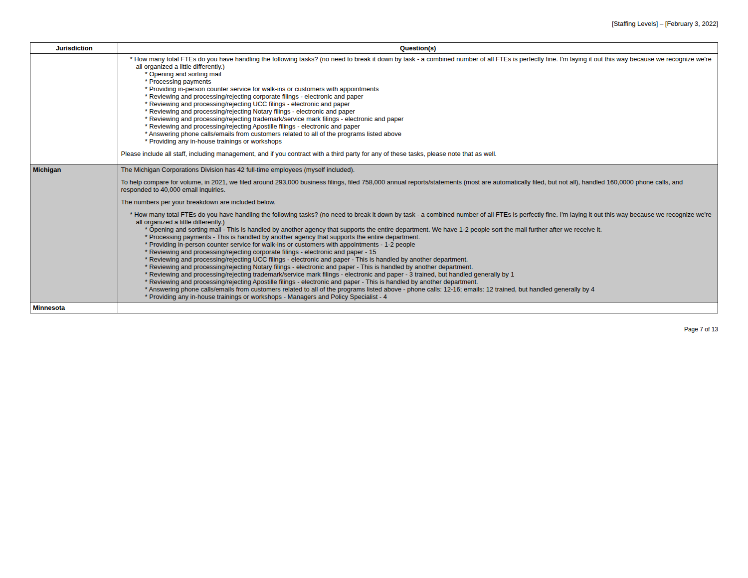[Staffing Levels] – [February 3, 2022]
| Jurisdiction | Question(s) |
| --- | --- |
| | How many total FTEs do you have handling the following tasks? (no need to break it down by task - a combined number of all FTEs is perfectly fine. I'm laying it out this way because we recognize we're all organized a little differently.) Opening and sorting mail Processing payments Providing in-person counter service for walk-ins or customers with appointments Reviewing and processing/rejecting corporate filings - electronic and paper Reviewing and processing/rejecting UCC filings - electronic and paper Reviewing and processing/rejecting Notary filings - electronic and paper Reviewing and processing/rejecting trademark/service mark filings - electronic and paper Reviewing and processing/rejecting Apostille filings - electronic and paper Answering phone calls/emails from customers related to all of the programs listed above Providing any in-house trainings or workshops Please include all staff, including management, and if you contract with a third party for any of these tasks, please note that as well. |
| Michigan | The Michigan Corporations Division has 42 full-time employees (myself included). To help compare for volume, in 2021, we filed around 293,000 business filings, filed 758,000 annual reports/statements (most are automatically filed, but not all), handled 160,0000 phone calls, and responded to 40,000 email inquiries. The numbers per your breakdown are included below. How many total FTEs do you have handling the following tasks? (no need to break it down by task - a combined number of all FTEs is perfectly fine. I'm laying it out this way because we recognize we're all organized a little differently.) Opening and sorting mail - This is handled by another agency that supports the entire department. We have 1-2 people sort the mail further after we receive it. Processing payments - This is handled by another agency that supports the entire department. Providing in-person counter service for walk-ins or customers with appointments - 1-2 people Reviewing and processing/rejecting corporate filings - electronic and paper - 15 Reviewing and processing/rejecting UCC filings - electronic and paper - This is handled by another department. Reviewing and processing/rejecting Notary filings - electronic and paper - This is handled by another department. Reviewing and processing/rejecting trademark/service mark filings - electronic and paper - 3 trained, but handled generally by 1 Reviewing and processing/rejecting Apostille filings - electronic and paper - This is handled by another department. Answering phone calls/emails from customers related to all of the programs listed above - phone calls: 12-16; emails: 12 trained, but handled generally by 4 Providing any in-house trainings or workshops - Managers and Policy Specialist - 4 |
| Minnesota | |
Page 7 of 13